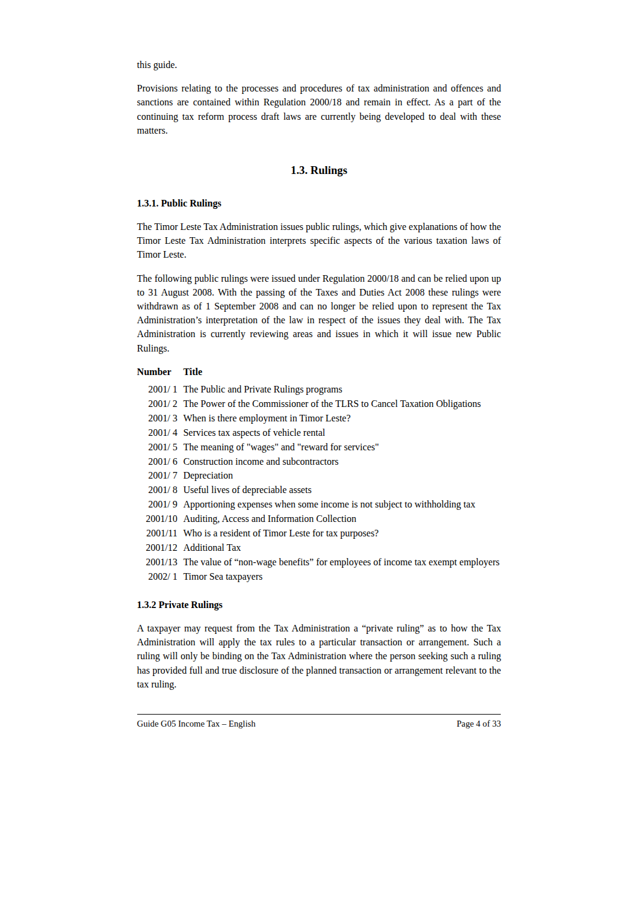this guide.
Provisions relating to the processes and procedures of tax administration and offences and sanctions are contained within Regulation 2000/18 and remain in effect. As a part of the continuing tax reform process draft laws are currently being developed to deal with these matters.
1.3. Rulings
1.3.1. Public Rulings
The Timor Leste Tax Administration issues public rulings, which give explanations of how the Timor Leste Tax Administration interprets specific aspects of the various taxation laws of Timor Leste.
The following public rulings were issued under Regulation 2000/18 and can be relied upon up to 31 August 2008. With the passing of the Taxes and Duties Act 2008 these rulings were withdrawn as of 1 September 2008 and can no longer be relied upon to represent the Tax Administration’s interpretation of the law in respect of the issues they deal with. The Tax Administration is currently reviewing areas and issues in which it will issue new Public Rulings.
| Number | Title |
| --- | --- |
| 2001/ 1 | The Public and Private Rulings programs |
| 2001/ 2 | The Power of the Commissioner of the TLRS to Cancel Taxation Obligations |
| 2001/ 3 | When is there employment in Timor Leste? |
| 2001/ 4 | Services tax aspects of vehicle rental |
| 2001/ 5 | The meaning of "wages" and "reward for services" |
| 2001/ 6 | Construction income and subcontractors |
| 2001/ 7 | Depreciation |
| 2001/ 8 | Useful lives of depreciable assets |
| 2001/ 9 | Apportioning expenses when some income is not subject to withholding tax |
| 2001/10 | Auditing, Access and Information Collection |
| 2001/11 | Who is a resident of Timor Leste for tax purposes? |
| 2001/12 | Additional Tax |
| 2001/13 | The value of “non-wage benefits” for employees of income tax exempt employers |
| 2002/ 1 | Timor Sea taxpayers |
1.3.2 Private Rulings
A taxpayer may request from the Tax Administration a “private ruling” as to how the Tax Administration will apply the tax rules to a particular transaction or arrangement. Such a ruling will only be binding on the Tax Administration where the person seeking such a ruling has provided full and true disclosure of the planned transaction or arrangement relevant to the tax ruling.
Guide G05 Income Tax – English Page 4 of 33